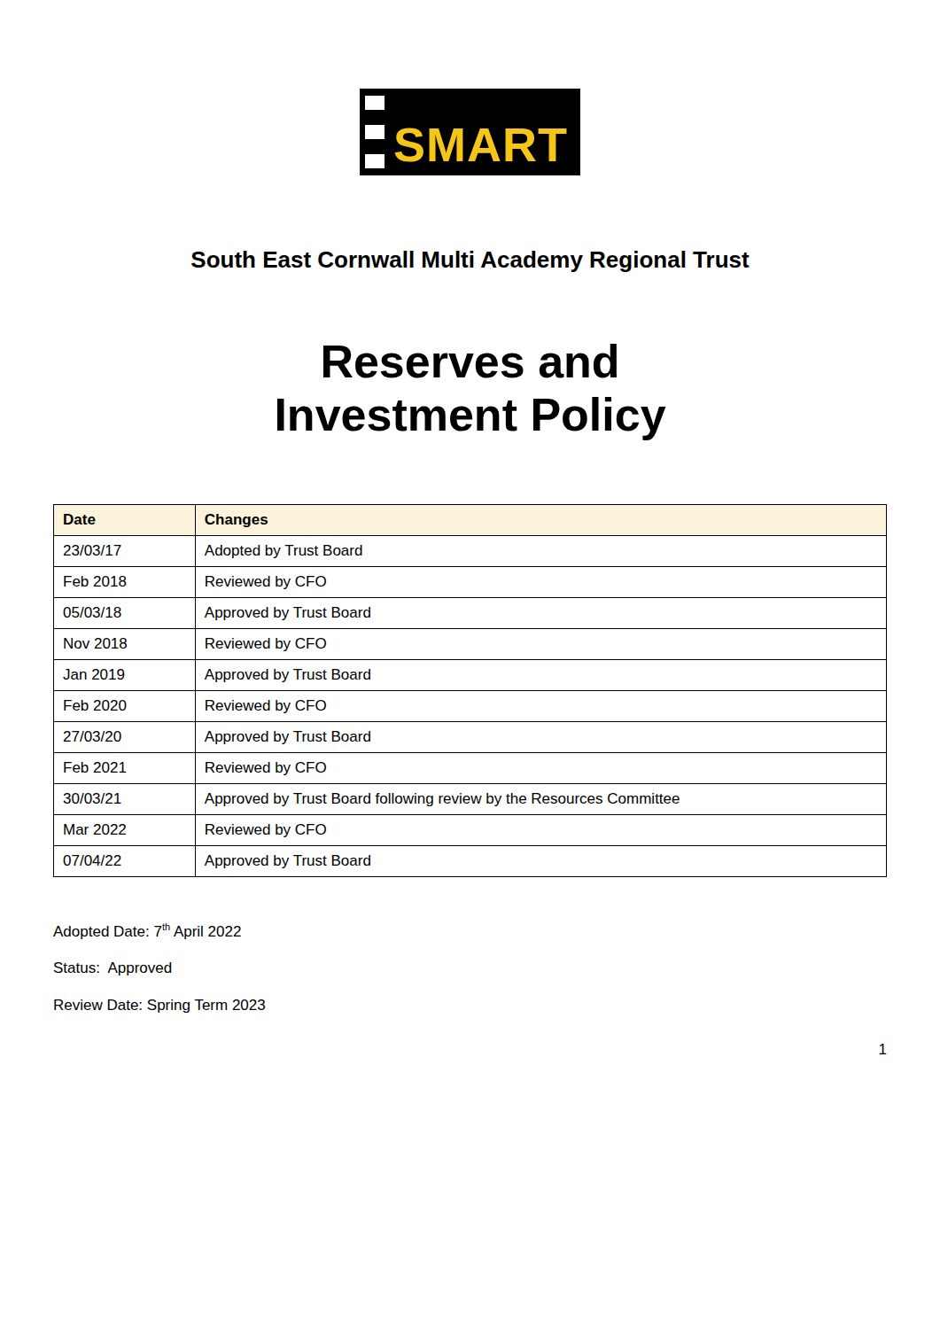SMART
South East Cornwall Multi Academy Regional Trust
Reserves and
Investment Policy
| Date | Changes |
| --- | --- |
| 23/03/17 | Adopted by Trust Board |
| Feb 2018 | Reviewed by CFO |
| 05/03/18 | Approved by Trust Board |
| Nov 2018 | Reviewed by CFO |
| Jan 2019 | Approved by Trust Board |
| Feb 2020 | Reviewed by CFO |
| 27/03/20 | Approved by Trust Board |
| Feb 2021 | Reviewed by CFO |
| 30/03/21 | Approved by Trust Board following review by the Resources Committee |
| Mar 2022 | Reviewed by CFO |
| 07/04/22 | Approved by Trust Board |
Adopted Date: 7th April 2022
Status: Approved
Review Date: Spring Term 2023
1